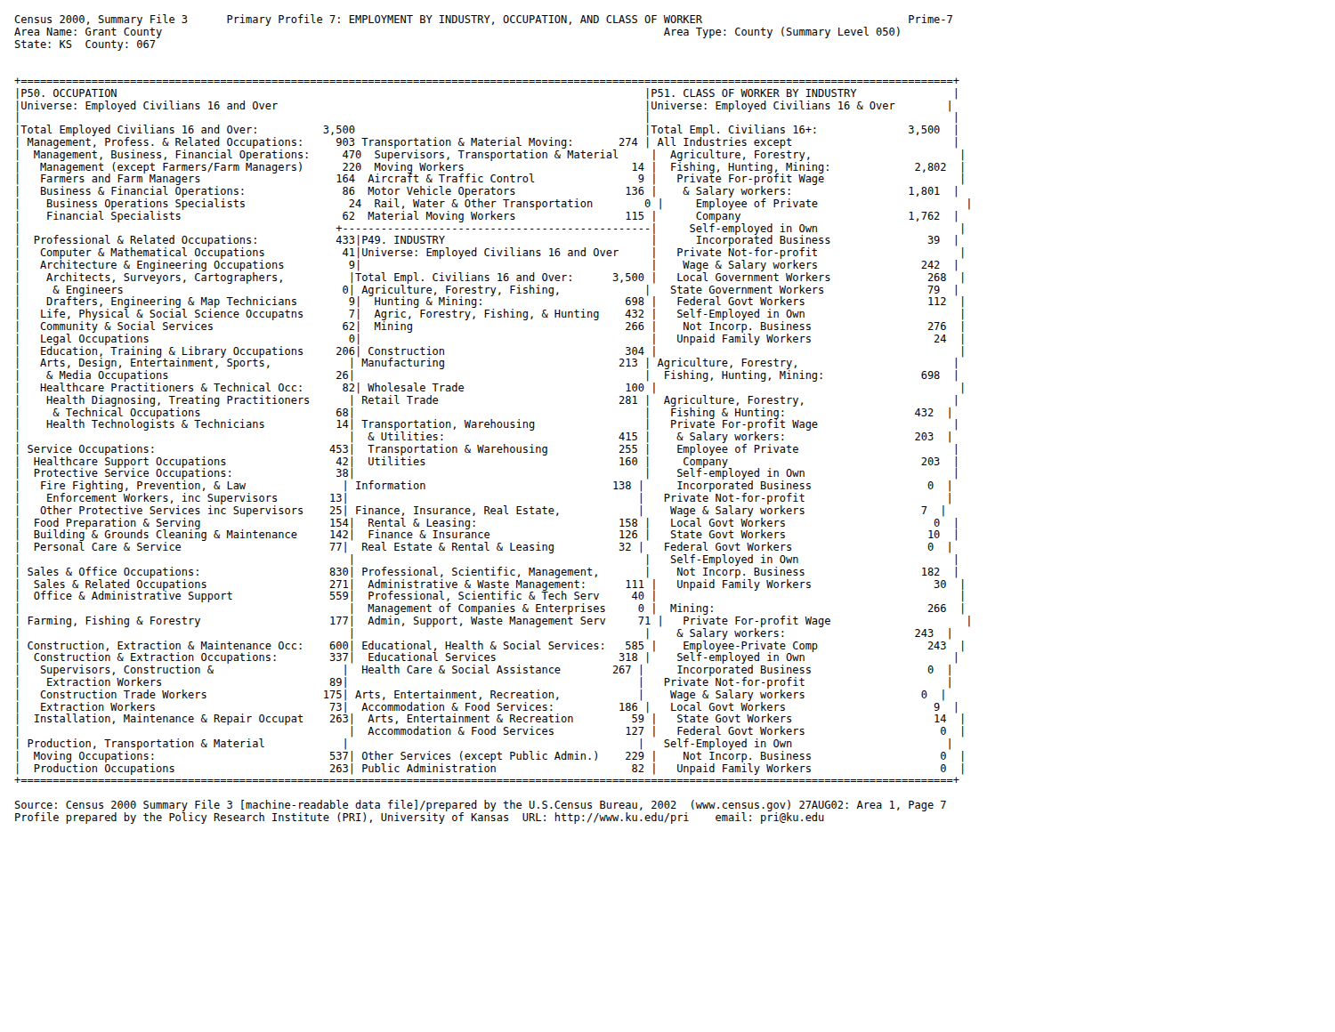Census 2000, Summary File 3      Primary Profile 7: EMPLOYMENT BY INDUSTRY, OCCUPATION, AND CLASS OF WORKER                                Prime-7
Area Name: Grant County                                                                              Area Type: County (Summary Level 050)
State: KS  County: 067


+=================================================================================================================================================+
|P50. OCCUPATION                                                                                  |P51. CLASS OF WORKER BY INDUSTRY               |
|Universe: Employed Civilians 16 and Over                                                         |Universe: Employed Civilians 16 & Over        |
|                                                                                                 |                                               |
|Total Employed Civilians 16 and Over:          3,500                                             |Total Empl. Civilians 16+:              3,500  |
| Management, Profess. & Related Occupations:     903 Transportation & Material Moving:       274 | All Industries except                         |
|  Management, Business, Financial Operations:     470  Supervisors, Transportation & Material     |  Agriculture, Forestry,                       |
|   Management (except Farmers/Farm Managers)      220  Moving Workers                          14 |  Fishing, Hunting, Mining:             2,802  |
|   Farmers and Farm Managers                     164  Aircraft & Traffic Control                9 |   Private For-profit Wage                     |
|   Business & Financial Operations:               86  Motor Vehicle Operators                 136 |    & Salary workers:                  1,801  |
|    Business Operations Specialists                24  Rail, Water & Other Transportation        0 |     Employee of Private                       |
|    Financial Specialists                         62  Material Moving Workers                 115 |      Company                          1,762  |
|                                                 +------------------------------------------------|     Self-employed in Own                      |
|  Professional & Related Occupations:            433|P49. INDUSTRY                                |      Incorporated Business               39  |
|   Computer & Mathematical Occupations            41|Universe: Employed Civilians 16 and Over     |   Private Not-for-profit                      |
|   Architecture & Engineering Occupations          9|                                             |    Wage & Salary workers                242  |
|    Architects, Surveyors, Cartographers,          |Total Empl. Civilians 16 and Over:      3,500 |   Local Government Workers               268  |
|     & Engineers                                  0| Agriculture, Forestry, Fishing,             |   State Government Workers                79  |
|    Drafters, Engineering & Map Technicians        9|  Hunting & Mining:                      698 |   Federal Govt Workers                   112  |
|   Life, Physical & Social Science Occupatns       7|  Agric, Forestry, Fishing, & Hunting    432 |   Self-Employed in Own                        |
|   Community & Social Services                    62|  Mining                                 266 |    Not Incorp. Business                  276  |
|   Legal Occupations                               0|                                             |   Unpaid Family Workers                   24  |
|   Education, Training & Library Occupations     206| Construction                            304 |                                               |
|   Arts, Design, Entertainment, Sports,            | Manufacturing                           213 | Agriculture, Forestry,                        |
|    & Media Occupations                          26|                                             |  Fishing, Hunting, Mining:               698  |
|   Healthcare Practitioners & Technical Occ:      82| Wholesale Trade                         100 |                                               |
|    Health Diagnosing, Treating Practitioners      | Retail Trade                            281 |  Agriculture, Forestry,                       |
|     & Technical Occupations                     68|                                             |   Fishing & Hunting:                    432  |
|    Health Technologists & Technicians           14| Transportation, Warehousing                 |   Private For-profit Wage                     |
|                                                   |  & Utilities:                           415 |    & Salary workers:                    203  |
| Service Occupations:                           453|  Transportation & Warehousing           255 |    Employee of Private                        |
|  Healthcare Support Occupations                 42|  Utilities                              160 |     Company                              203  |
|  Protective Service Occupations:                38|                                             |    Self-employed in Own                       |
|   Fire Fighting, Prevention, & Law               | Information                             138 |     Incorporated Business                  0  |
|    Enforcement Workers, inc Supervisors        13|                                             |   Private Not-for-profit                      |
|   Other Protective Services inc Supervisors    25| Finance, Insurance, Real Estate,            |    Wage & Salary workers                  7  |
|  Food Preparation & Serving                    154|  Rental & Leasing:                      158 |   Local Govt Workers                       0  |
|  Building & Grounds Cleaning & Maintenance     142|  Finance & Insurance                    126 |   State Govt Workers                      10  |
|  Personal Care & Service                       77|  Real Estate & Rental & Leasing          32 |   Federal Govt Workers                     0  |
|                                                   |                                             |   Self-Employed in Own                        |
| Sales & Office Occupations:                    830| Professional, Scientific, Management,       |    Not Incorp. Business                  182  |
|  Sales & Related Occupations                   271|  Administrative & Waste Management:      111 |   Unpaid Family Workers                   30  |
|  Office & Administrative Support               559|  Professional, Scientific & Tech Serv     40 |                                               |
|                                                   |  Management of Companies & Enterprises     0 |  Mining:                                 266  |
| Farming, Fishing & Forestry                    177|  Admin, Support, Waste Management Serv     71 |   Private For-profit Wage                     |
|                                                   |                                             |    & Salary workers:                    243  |
| Construction, Extraction & Maintenance Occ:    600| Educational, Health & Social Services:   585 |    Employee-Private Comp                 243  |
|  Construction & Extraction Occupations:        337|  Educational Services                   318 |    Self-employed in Own                       |
|   Supervisors, Construction &                    |  Health Care & Social Assistance        267 |     Incorporated Business                  0  |
|    Extraction Workers                          89|                                             |   Private Not-for-profit                      |
|   Construction Trade Workers                  175| Arts, Entertainment, Recreation,            |    Wage & Salary workers                  0  |
|   Extraction Workers                           73|  Accommodation & Food Services:          186 |   Local Govt Workers                       9  |
|  Installation, Maintenance & Repair Occupat    263|  Arts, Entertainment & Recreation         59 |   State Govt Workers                      14  |
|                                                   |  Accommodation & Food Services           127 |   Federal Govt Workers                     0  |
| Production, Transportation & Material            |                                             |   Self-Employed in Own                        |
|  Moving Occupations:                           537| Other Services (except Public Admin.)    229 |    Not Incorp. Business                    0  |
|  Production Occupations                        263| Public Administration                     82 |   Unpaid Family Workers                    0  |
+=================================================================================================================================================+

Source: Census 2000 Summary File 3 [machine-readable data file]/prepared by the U.S.Census Bureau, 2002  (www.census.gov) 27AUG02: Area 1, Page 7
Profile prepared by the Policy Research Institute (PRI), University of Kansas  URL: http://www.ku.edu/pri    email: pri@ku.edu